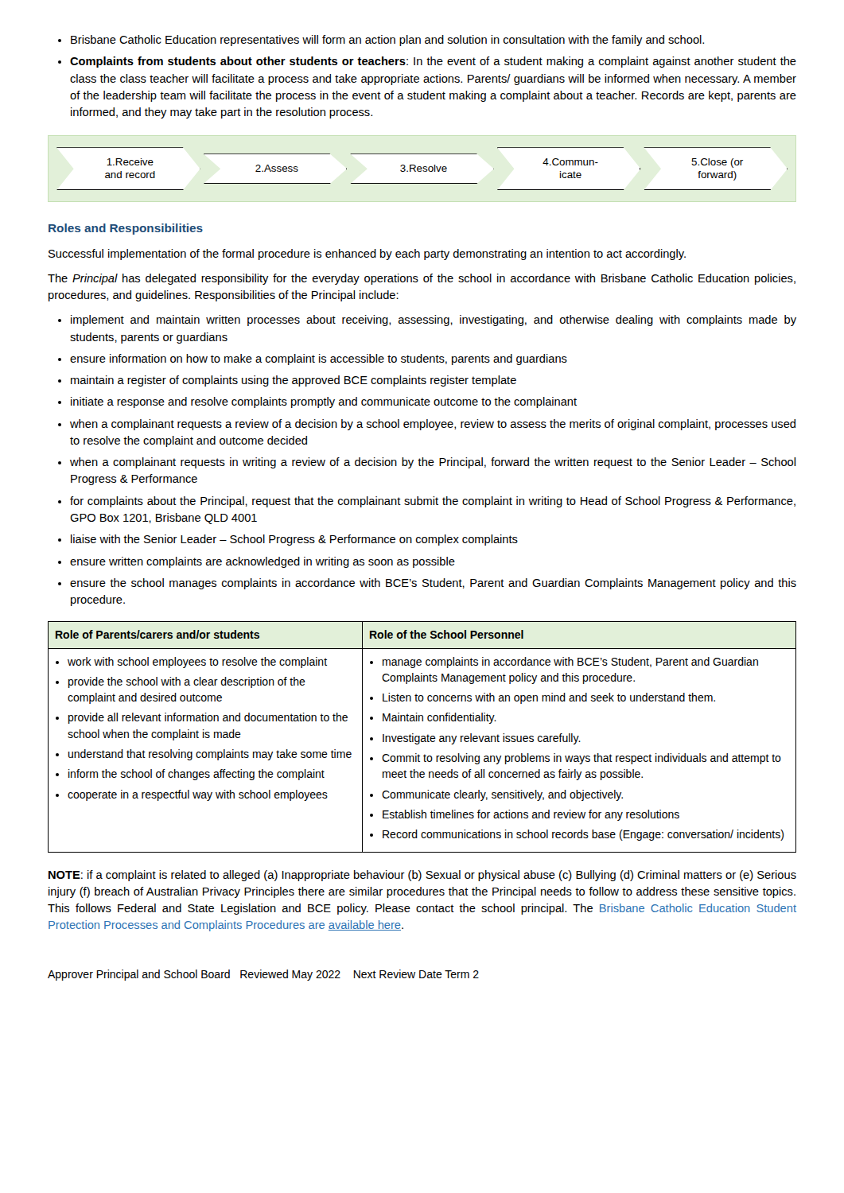Brisbane Catholic Education representatives will form an action plan and solution in consultation with the family and school.
Complaints from students about other students or teachers: In the event of a student making a complaint against another student the class the class teacher will facilitate a process and take appropriate actions. Parents/ guardians will be informed when necessary. A member of the leadership team will facilitate the process in the event of a student making a complaint about a teacher. Records are kept, parents are informed, and they may take part in the resolution process.
1.Receive
and record
2.Assess
3.Resolve
4.Commun-
icate
5.Close (or
forward)
Roles and Responsibilities
Successful implementation of the formal procedure is enhanced by each party demonstrating an intention to act accordingly.
The Principal has delegated responsibility for the everyday operations of the school in accordance with Brisbane Catholic Education policies, procedures, and guidelines. Responsibilities of the Principal include:
implement and maintain written processes about receiving, assessing, investigating, and otherwise dealing with complaints made by students, parents or guardians
ensure information on how to make a complaint is accessible to students, parents and guardians
maintain a register of complaints using the approved BCE complaints register template
initiate a response and resolve complaints promptly and communicate outcome to the complainant
when a complainant requests a review of a decision by a school employee, review to assess the merits of original complaint, processes used to resolve the complaint and outcome decided
when a complainant requests in writing a review of a decision by the Principal, forward the written request to the Senior Leader – School Progress & Performance
for complaints about the Principal, request that the complainant submit the complaint in writing to Head of School Progress & Performance, GPO Box 1201, Brisbane QLD 4001
liaise with the Senior Leader – School Progress & Performance on complex complaints
ensure written complaints are acknowledged in writing as soon as possible
ensure the school manages complaints in accordance with BCE’s Student, Parent and Guardian Complaints Management policy and this procedure.
| Role of Parents/carers and/or students | Role of the School Personnel |
| --- | --- |
| work with school employees to resolve the complaint provide the school with a clear description of the complaint and desired outcome provide all relevant information and documentation to the school when the complaint is made understand that resolving complaints may take some time inform the school of changes affecting the complaint cooperate in a respectful way with school employees | manage complaints in accordance with BCE’s Student, Parent and Guardian Complaints Management policy and this procedure. Listen to concerns with an open mind and seek to understand them. Maintain confidentiality. Investigate any relevant issues carefully. Commit to resolving any problems in ways that respect individuals and attempt to meet the needs of all concerned as fairly as possible. Communicate clearly, sensitively, and objectively. Establish timelines for actions and review for any resolutions Record communications in school records base (Engage: conversation/ incidents) |
NOTE: if a complaint is related to alleged (a) Inappropriate behaviour (b) Sexual or physical abuse (c) Bullying (d) Criminal matters or (e) Serious injury (f) breach of Australian Privacy Principles there are similar procedures that the Principal needs to follow to address these sensitive topics. This follows Federal and State Legislation and BCE policy. Please contact the school principal. The Brisbane Catholic Education Student Protection Processes and Complaints Procedures are available here.
Approver Principal and School Board Reviewed May 2022 Next Review Date Term 2